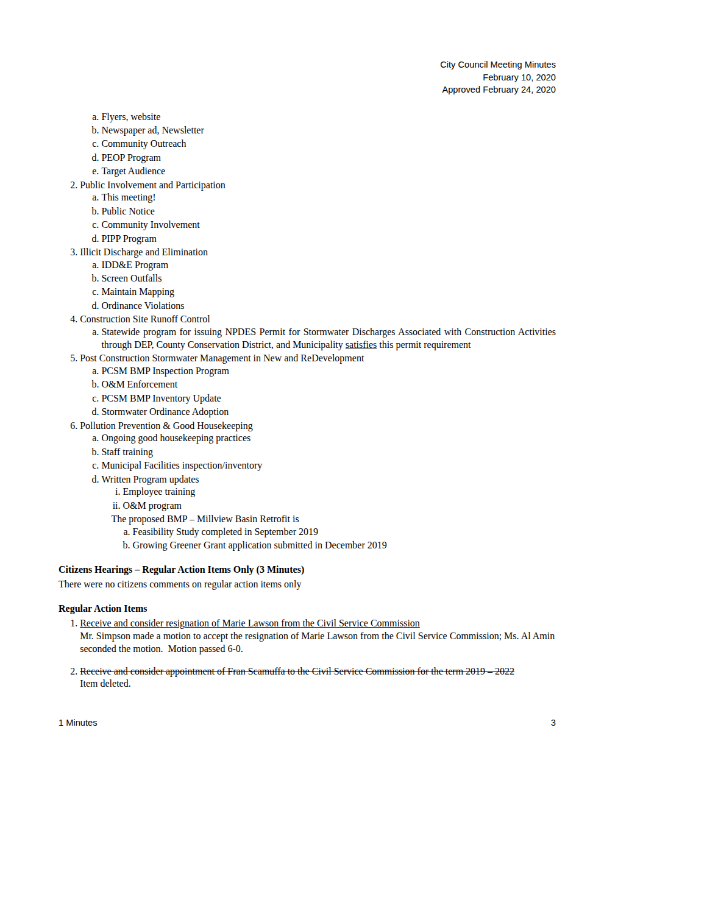City Council Meeting Minutes
February 10, 2020
Approved February 24, 2020
Flyers, website
Newspaper ad, Newsletter
Community Outreach
PEOP Program
Target Audience
Public Involvement and Participation
This meeting!
Public Notice
Community Involvement
PIPP Program
Illicit Discharge and Elimination
IDD&E Program
Screen Outfalls
Maintain Mapping
Ordinance Violations
Construction Site Runoff Control
Statewide program for issuing NPDES Permit for Stormwater Discharges Associated with Construction Activities through DEP, County Conservation District, and Municipality satisfies this permit requirement
Post Construction Stormwater Management in New and ReDevelopment
PCSM BMP Inspection Program
O&M Enforcement
PCSM BMP Inventory Update
Stormwater Ordinance Adoption
Pollution Prevention & Good Housekeeping
Ongoing good housekeeping practices
Staff training
Municipal Facilities inspection/inventory
Written Program updates
Employee training
O&M program
The proposed BMP – Millview Basin Retrofit is
Feasibility Study completed in September 2019
Growing Greener Grant application submitted in December 2019
Citizens Hearings – Regular Action Items Only (3 Minutes)
There were no citizens comments on regular action items only
Regular Action Items
Receive and consider resignation of Marie Lawson from the Civil Service Commission
Mr. Simpson made a motion to accept the resignation of Marie Lawson from the Civil Service Commission; Ms. Al Amin seconded the motion. Motion passed 6-0.
Receive and consider appointment of Fran Scamuffa to the Civil Service Commission for the term 2019 – 2022
Item deleted.
1 Minutes 3